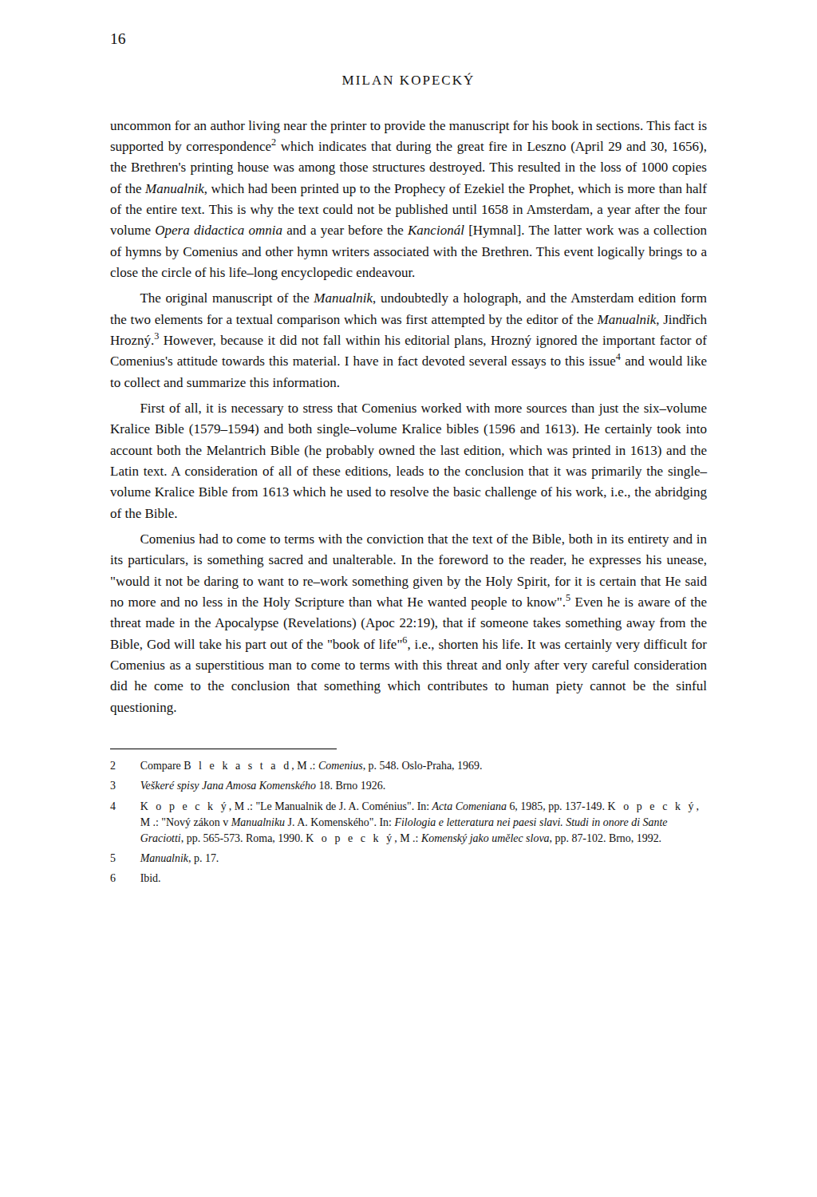16
Milan Kopecký
uncommon for an author living near the printer to provide the manuscript for his book in sections. This fact is supported by correspondence2 which indicates that during the great fire in Leszno (April 29 and 30, 1656), the Brethren's printing house was among those structures destroyed. This resulted in the loss of 1000 copies of the Manualnik, which had been printed up to the Prophecy of Ezekiel the Prophet, which is more than half of the entire text. This is why the text could not be published until 1658 in Amsterdam, a year after the four volume Opera didactica omnia and a year before the Kancionál [Hymnal]. The latter work was a collection of hymns by Comenius and other hymn writers associated with the Brethren. This event logically brings to a close the circle of his life–long encyclopedic endeavour.
The original manuscript of the Manualnik, undoubtedly a holograph, and the Amsterdam edition form the two elements for a textual comparison which was first attempted by the editor of the Manualnik, Jindřich Hrozný.3 However, because it did not fall within his editorial plans, Hrozný ignored the important factor of Comenius's attitude towards this material. I have in fact devoted several essays to this issue4 and would like to collect and summarize this information.
First of all, it is necessary to stress that Comenius worked with more sources than just the six–volume Kralice Bible (1579–1594) and both single–volume Kralice bibles (1596 and 1613). He certainly took into account both the Melantrich Bible (he probably owned the last edition, which was printed in 1613) and the Latin text. A consideration of all of these editions, leads to the conclusion that it was primarily the single–volume Kralice Bible from 1613 which he used to resolve the basic challenge of his work, i.e., the abridging of the Bible.
Comenius had to come to terms with the conviction that the text of the Bible, both in its entirety and in its particulars, is something sacred and unalterable. In the foreword to the reader, he expresses his unease, "would it not be daring to want to re–work something given by the Holy Spirit, for it is certain that He said no more and no less in the Holy Scripture than what He wanted people to know".5 Even he is aware of the threat made in the Apocalypse (Revelations) (Apoc 22:19), that if someone takes something away from the Bible, God will take his part out of the "book of life"6, i.e., shorten his life. It was certainly very difficult for Comenius as a superstitious man to come to terms with this threat and only after very careful consideration did he come to the conclusion that something which contributes to human piety cannot be the sinful questioning.
2 Compare B l e k a s t a d, M .: Comenius, p. 548. Oslo-Praha, 1969.
3 Veškeré spisy Jana Amosa Komenského 18. Brno 1926.
4 K o p e c k ý, M .: "Le Manualnik de J. A. Coménius". In: Acta Comeniana 6, 1985, pp. 137-149. K o p e c k ý, M .: "Nový zákon v Manualniku J. A. Komenského". In: Filologia e letteratura nei paesi slavi. Studi in onore di Sante Graciotti, pp. 565-573. Roma, 1990. K o p e c k ý, M .: Komenský jako umělec slova, pp. 87-102. Brno, 1992.
5 Manualnik, p. 17.
6 Ibid.